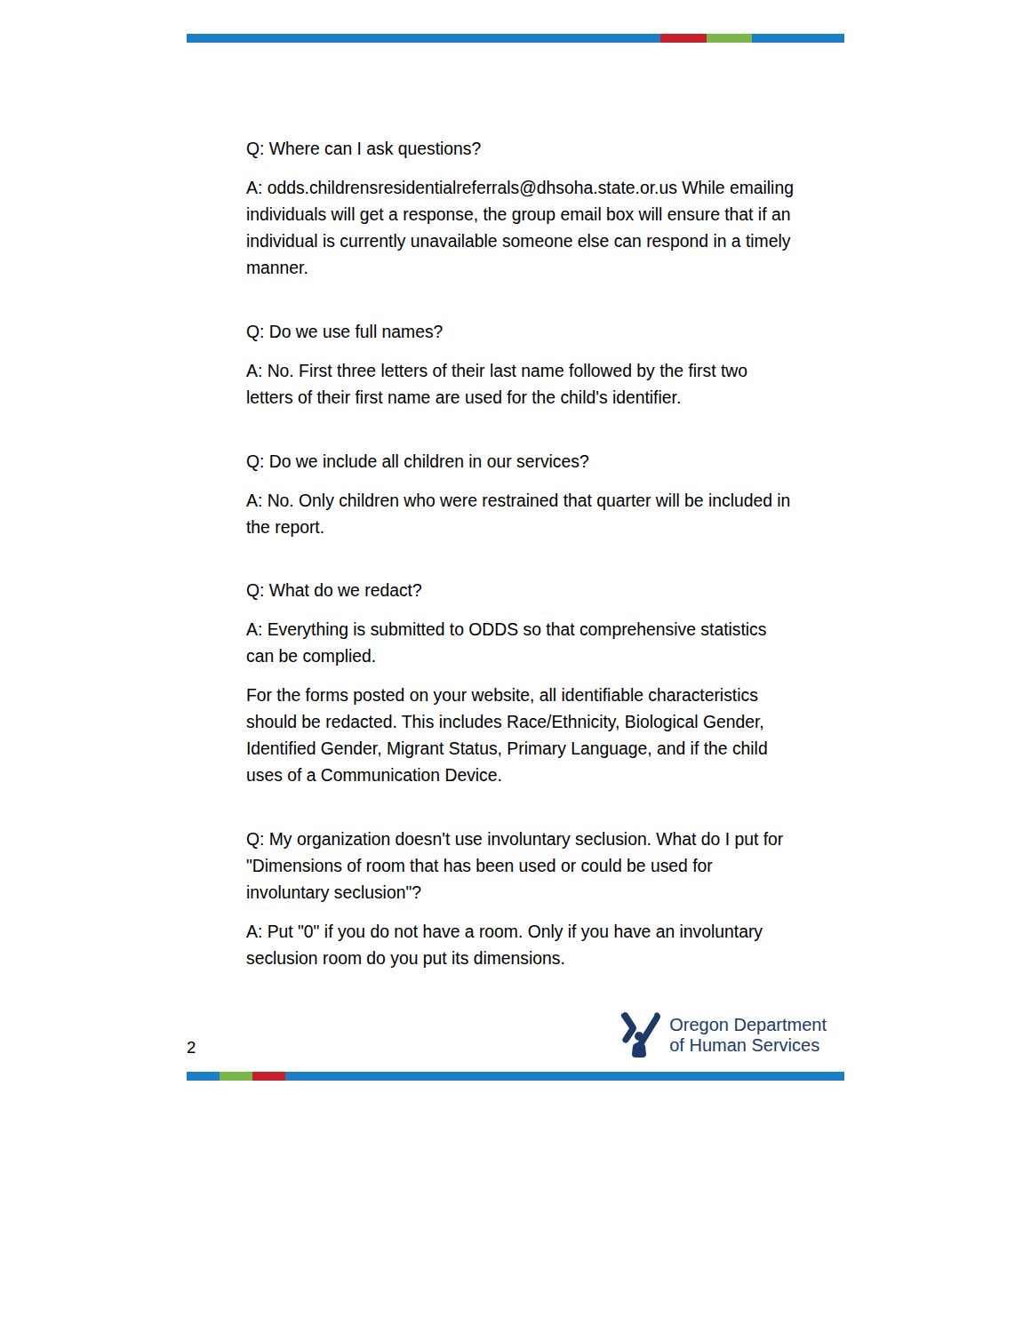Q: Where can I ask questions?
A: odds.childrensresidentialreferrals@dhsoha.state.or.us While emailing individuals will get a response, the group email box will ensure that if an individual is currently unavailable someone else can respond in a timely manner.
Q: Do we use full names?
A: No. First three letters of their last name followed by the first two letters of their first name are used for the child's identifier.
Q: Do we include all children in our services?
A: No. Only children who were restrained that quarter will be included in the report.
Q: What do we redact?
A: Everything is submitted to ODDS so that comprehensive statistics can be complied.
For the forms posted on your website, all identifiable characteristics should be redacted. This includes Race/Ethnicity, Biological Gender, Identified Gender, Migrant Status, Primary Language, and if the child uses of a Communication Device.
Q: My organization doesn't use involuntary seclusion. What do I put for "Dimensions of room that has been used or could be used for involuntary seclusion"?
A: Put "0" if you do not have a room. Only if you have an involuntary seclusion room do you put its dimensions.
2
Oregon Department
of Human Services